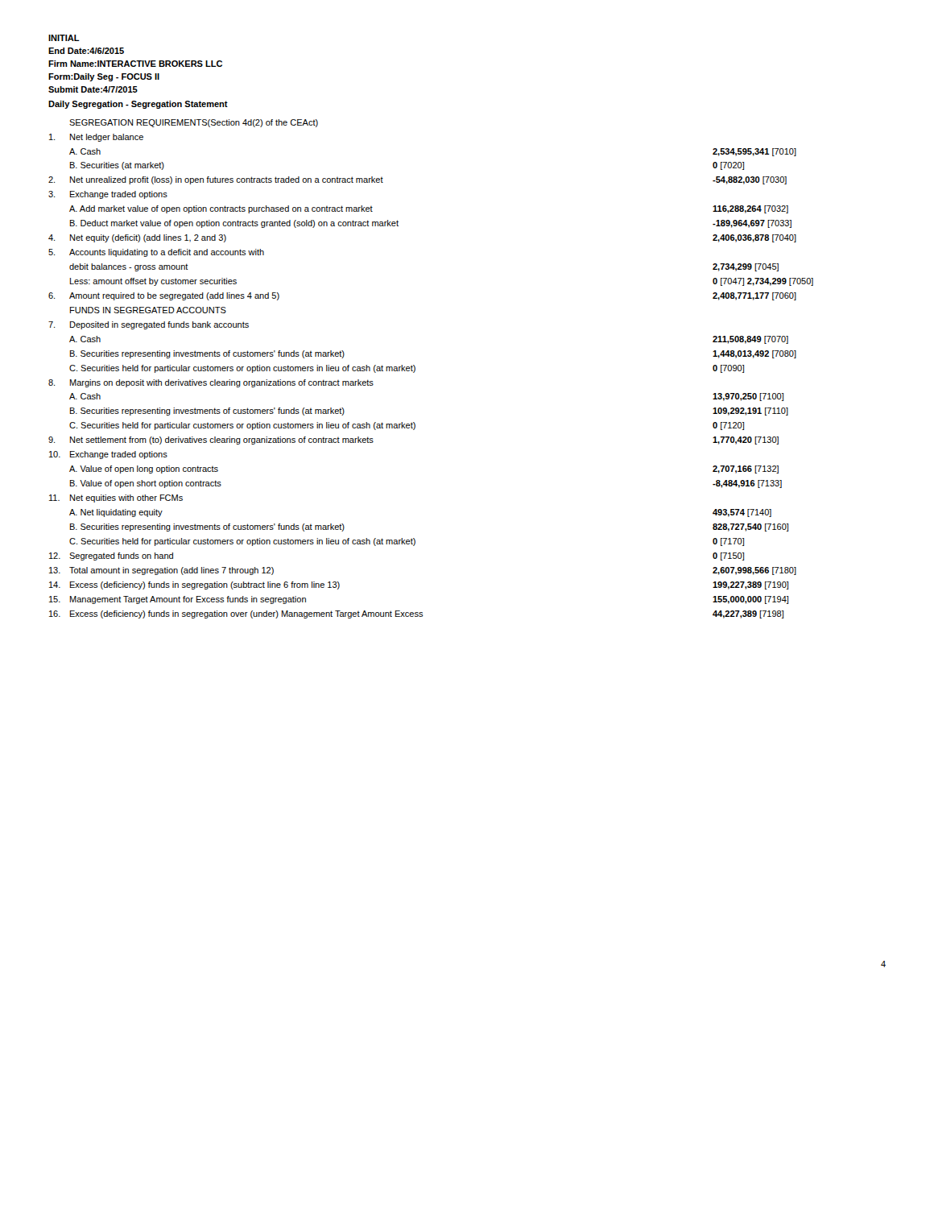INITIAL
End Date:4/6/2015
Firm Name:INTERACTIVE BROKERS LLC
Form:Daily Seg - FOCUS II
Submit Date:4/7/2015
Daily Segregation - Segregation Statement
| | SEGREGATION REQUIREMENTS(Section 4d(2) of the CEAct) | |
| 1. | Net ledger balance | |
| | A. Cash | 2,534,595,341 [7010] |
| | B. Securities (at market) | 0 [7020] |
| 2. | Net unrealized profit (loss) in open futures contracts traded on a contract market | -54,882,030 [7030] |
| 3. | Exchange traded options | |
| | A. Add market value of open option contracts purchased on a contract market | 116,288,264 [7032] |
| | B. Deduct market value of open option contracts granted (sold) on a contract market | -189,964,697 [7033] |
| 4. | Net equity (deficit) (add lines 1, 2 and 3) | 2,406,036,878 [7040] |
| 5. | Accounts liquidating to a deficit and accounts with | |
| | debit balances - gross amount | 2,734,299 [7045] |
| | Less: amount offset by customer securities | 0 [7047] 2,734,299 [7050] |
| 6. | Amount required to be segregated (add lines 4 and 5) | 2,408,771,177 [7060] |
| | FUNDS IN SEGREGATED ACCOUNTS | |
| 7. | Deposited in segregated funds bank accounts | |
| | A. Cash | 211,508,849 [7070] |
| | B. Securities representing investments of customers' funds (at market) | 1,448,013,492 [7080] |
| | C. Securities held for particular customers or option customers in lieu of cash (at market) | 0 [7090] |
| 8. | Margins on deposit with derivatives clearing organizations of contract markets | |
| | A. Cash | 13,970,250 [7100] |
| | B. Securities representing investments of customers' funds (at market) | 109,292,191 [7110] |
| | C. Securities held for particular customers or option customers in lieu of cash (at market) | 0 [7120] |
| 9. | Net settlement from (to) derivatives clearing organizations of contract markets | 1,770,420 [7130] |
| 10. | Exchange traded options | |
| | A. Value of open long option contracts | 2,707,166 [7132] |
| | B. Value of open short option contracts | -8,484,916 [7133] |
| 11. | Net equities with other FCMs | |
| | A. Net liquidating equity | 493,574 [7140] |
| | B. Securities representing investments of customers' funds (at market) | 828,727,540 [7160] |
| | C. Securities held for particular customers or option customers in lieu of cash (at market) | 0 [7170] |
| 12. | Segregated funds on hand | 0 [7150] |
| 13. | Total amount in segregation (add lines 7 through 12) | 2,607,998,566 [7180] |
| 14. | Excess (deficiency) funds in segregation (subtract line 6 from line 13) | 199,227,389 [7190] |
| 15. | Management Target Amount for Excess funds in segregation | 155,000,000 [7194] |
| 16. | Excess (deficiency) funds in segregation over (under) Management Target Amount Excess | 44,227,389 [7198] |
4